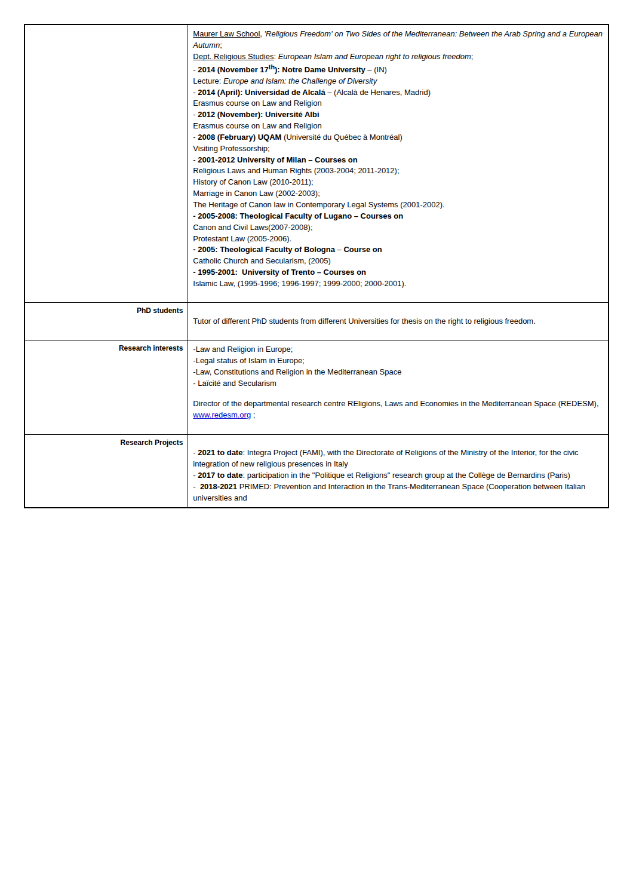| | Maurer Law School , 'Religious Freedom' on Two Sides of the Mediterranean: Between the Arab Spring and a European Autumn ; Dept. Religious Studies : European Islam and European right to religious freedom ; - 2014 (November 17 th ): Notre Dame University – (IN) Lecture: Europe and Islam: the Challenge of Diversity - 2014 (April): Universidad de Alcalá – (Alcalà de Henares, Madrid) Erasmus course on Law and Religion - 2012 (November): Université Albi Erasmus course on Law and Religion - 2008 (February) UQAM (Université du Québec à Montréal) Visiting Professorship; - 2001-2012 University of Milan – Courses on Religious Laws and Human Rights (2003-2004; 2011-2012); History of Canon Law (2010-2011); Marriage in Canon Law (2002-2003); The Heritage of Canon law in Contemporary Legal Systems (2001-2002). - 2005-2008: Theological Faculty of Lugano – Courses on Canon and Civil Laws(2007-2008); Protestant Law (2005-2006). - 2005: Theological Faculty of Bologna – Course on Catholic Church and Secularism, (2005) - 1995-2001: University of Trento – Courses on Islamic Law, (1995-1996; 1996-1997; 1999-2000; 2000-2001). |
| PhD students | Tutor of different PhD students from different Universities for thesis on the right to religious freedom. |
| Research interests | -Law and Religion in Europe; -Legal status of Islam in Europe; -Law, Constitutions and Religion in the Mediterranean Space - Laïcité and Secularism Director of the departmental research centre REligions, Laws and Economies in the Mediterranean Space (REDESM), www.redesm.org ; |
| Research Projects | - 2021 to date : Integra Project (FAMI), with the Directorate of Religions of the Ministry of the Interior, for the civic integration of new religious presences in Italy - 2017 to date : participation in the "Politique et Religions" research group at the Collège de Bernardins (Paris) - 2018-2021 PRIMED: Prevention and Interaction in the Trans-Mediterranean Space (Cooperation between Italian universities and |